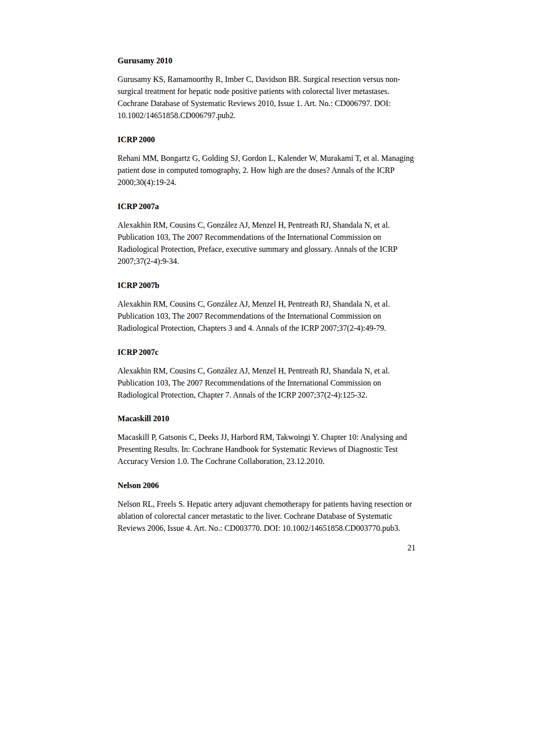Gurusamy 2010
Gurusamy KS, Ramamoorthy R, Imber C, Davidson BR. Surgical resection versus non-surgical treatment for hepatic node positive patients with colorectal liver metastases. Cochrane Database of Systematic Reviews 2010, Issue 1. Art. No.: CD006797. DOI: 10.1002/14651858.CD006797.pub2.
ICRP 2000
Rehani MM, Bongartz G, Golding SJ, Gordon L, Kalender W, Murakami T, et al. Managing patient dose in computed tomography, 2. How high are the doses? Annals of the ICRP 2000;30(4):19-24.
ICRP 2007a
Alexakhin RM, Cousins C, González AJ, Menzel H, Pentreath RJ, Shandala N, et al. Publication 103, The 2007 Recommendations of the International Commission on Radiological Protection, Preface, executive summary and glossary. Annals of the ICRP 2007;37(2-4):9-34.
ICRP 2007b
Alexakhin RM, Cousins C, González AJ, Menzel H, Pentreath RJ, Shandala N, et al. Publication 103, The 2007 Recommendations of the International Commission on Radiological Protection, Chapters 3 and 4. Annals of the ICRP 2007;37(2-4):49-79.
ICRP 2007c
Alexakhin RM, Cousins C, González AJ, Menzel H, Pentreath RJ, Shandala N, et al. Publication 103, The 2007 Recommendations of the International Commission on Radiological Protection, Chapter 7. Annals of the ICRP 2007;37(2-4):125-32.
Macaskill 2010
Macaskill P, Gatsonis C, Deeks JJ, Harbord RM, Takwoingi Y. Chapter 10: Analysing and Presenting Results. In: Cochrane Handbook for Systematic Reviews of Diagnostic Test Accuracy Version 1.0. The Cochrane Collaboration, 23.12.2010.
Nelson 2006
Nelson RL, Freels S. Hepatic artery adjuvant chemotherapy for patients having resection or ablation of colorectal cancer metastatic to the liver. Cochrane Database of Systematic Reviews 2006, Issue 4. Art. No.: CD003770. DOI: 10.1002/14651858.CD003770.pub3.
21